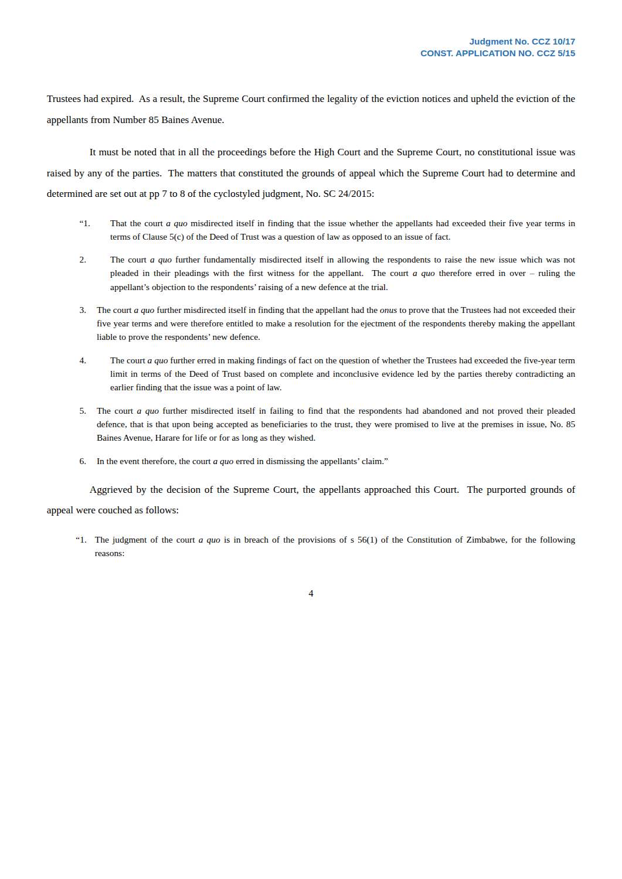Judgment No. CCZ 10/17 CONST. APPLICATION NO. CCZ 5/15
Trustees had expired. As a result, the Supreme Court confirmed the legality of the eviction notices and upheld the eviction of the appellants from Number 85 Baines Avenue.
It must be noted that in all the proceedings before the High Court and the Supreme Court, no constitutional issue was raised by any of the parties. The matters that constituted the grounds of appeal which the Supreme Court had to determine and determined are set out at pp 7 to 8 of the cyclostyled judgment, No. SC 24/2015:
“1. That the court a quo misdirected itself in finding that the issue whether the appellants had exceeded their five year terms in terms of Clause 5(c) of the Deed of Trust was a question of law as opposed to an issue of fact.
2. The court a quo further fundamentally misdirected itself in allowing the respondents to raise the new issue which was not pleaded in their pleadings with the first witness for the appellant. The court a quo therefore erred in over – ruling the appellant’s objection to the respondents’ raising of a new defence at the trial.
3. The court a quo further misdirected itself in finding that the appellant had the onus to prove that the Trustees had not exceeded their five year terms and were therefore entitled to make a resolution for the ejectment of the respondents thereby making the appellant liable to prove the respondents’ new defence.
4. The court a quo further erred in making findings of fact on the question of whether the Trustees had exceeded the five-year term limit in terms of the Deed of Trust based on complete and inconclusive evidence led by the parties thereby contradicting an earlier finding that the issue was a point of law.
5. The court a quo further misdirected itself in failing to find that the respondents had abandoned and not proved their pleaded defence, that is that upon being accepted as beneficiaries to the trust, they were promised to live at the premises in issue, No. 85 Baines Avenue, Harare for life or for as long as they wished.
6. In the event therefore, the court a quo erred in dismissing the appellants’ claim.”
Aggrieved by the decision of the Supreme Court, the appellants approached this Court. The purported grounds of appeal were couched as follows:
“1. The judgment of the court a quo is in breach of the provisions of s 56(1) of the Constitution of Zimbabwe, for the following reasons:
4